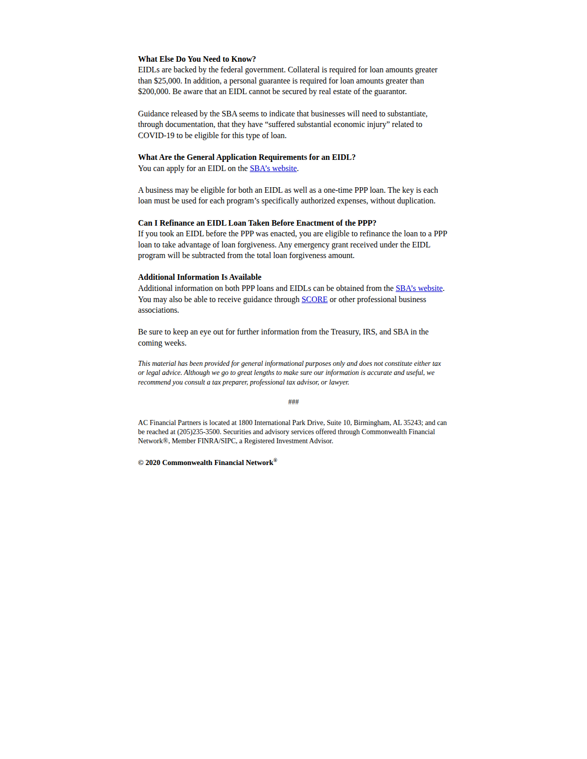What Else Do You Need to Know?
EIDLs are backed by the federal government. Collateral is required for loan amounts greater than $25,000. In addition, a personal guarantee is required for loan amounts greater than $200,000. Be aware that an EIDL cannot be secured by real estate of the guarantor.
Guidance released by the SBA seems to indicate that businesses will need to substantiate, through documentation, that they have “suffered substantial economic injury” related to COVID-19 to be eligible for this type of loan.
What Are the General Application Requirements for an EIDL?
You can apply for an EIDL on the SBA’s website.
A business may be eligible for both an EIDL as well as a one-time PPP loan. The key is each loan must be used for each program’s specifically authorized expenses, without duplication.
Can I Refinance an EIDL Loan Taken Before Enactment of the PPP?
If you took an EIDL before the PPP was enacted, you are eligible to refinance the loan to a PPP loan to take advantage of loan forgiveness. Any emergency grant received under the EIDL program will be subtracted from the total loan forgiveness amount.
Additional Information Is Available
Additional information on both PPP loans and EIDLs can be obtained from the SBA’s website. You may also be able to receive guidance through SCORE or other professional business associations.
Be sure to keep an eye out for further information from the Treasury, IRS, and SBA in the coming weeks.
This material has been provided for general informational purposes only and does not constitute either tax or legal advice. Although we go to great lengths to make sure our information is accurate and useful, we recommend you consult a tax preparer, professional tax advisor, or lawyer.
###
AC Financial Partners is located at 1800 International Park Drive, Suite 10, Birmingham, AL 35243; and can be reached at (205)235-3500. Securities and advisory services offered through Commonwealth Financial Network®, Member FINRA/SIPC, a Registered Investment Advisor.
© 2020 Commonwealth Financial Network®